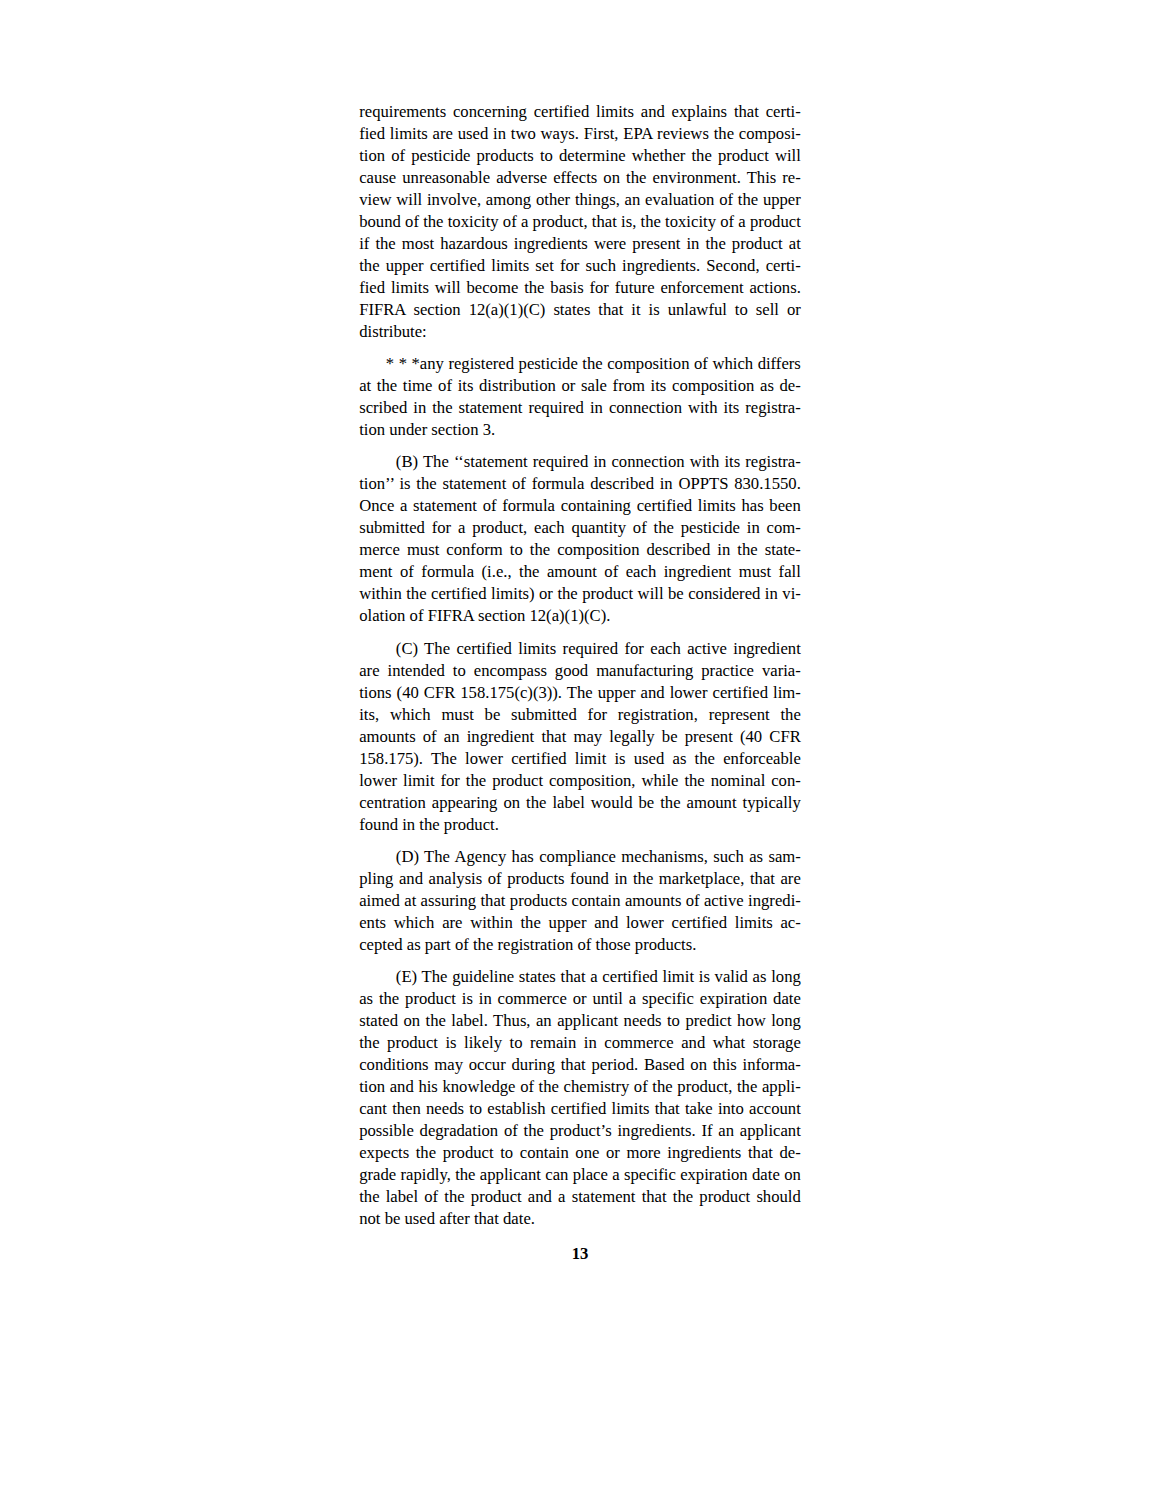requirements concerning certified limits and explains that certified limits are used in two ways. First, EPA reviews the composition of pesticide products to determine whether the product will cause unreasonable adverse effects on the environment. This review will involve, among other things, an evaluation of the upper bound of the toxicity of a product, that is, the toxicity of a product if the most hazardous ingredients were present in the product at the upper certified limits set for such ingredients. Second, certified limits will become the basis for future enforcement actions. FIFRA section 12(a)(1)(C) states that it is unlawful to sell or distribute:
* * *any registered pesticide the composition of which differs at the time of its distribution or sale from its composition as described in the statement required in connection with its registration under section 3.
(B) The ‘‘statement required in connection with its registration’’ is the statement of formula described in OPPTS 830.1550. Once a statement of formula containing certified limits has been submitted for a product, each quantity of the pesticide in commerce must conform to the composition described in the statement of formula (i.e., the amount of each ingredient must fall within the certified limits) or the product will be considered in violation of FIFRA section 12(a)(1)(C).
(C) The certified limits required for each active ingredient are intended to encompass good manufacturing practice variations (40 CFR 158.175(c)(3)). The upper and lower certified limits, which must be submitted for registration, represent the amounts of an ingredient that may legally be present (40 CFR 158.175). The lower certified limit is used as the enforceable lower limit for the product composition, while the nominal concentration appearing on the label would be the amount typically found in the product.
(D) The Agency has compliance mechanisms, such as sampling and analysis of products found in the marketplace, that are aimed at assuring that products contain amounts of active ingredients which are within the upper and lower certified limits accepted as part of the registration of those products.
(E) The guideline states that a certified limit is valid as long as the product is in commerce or until a specific expiration date stated on the label. Thus, an applicant needs to predict how long the product is likely to remain in commerce and what storage conditions may occur during that period. Based on this information and his knowledge of the chemistry of the product, the applicant then needs to establish certified limits that take into account possible degradation of the product’s ingredients. If an applicant expects the product to contain one or more ingredients that degrade rapidly, the applicant can place a specific expiration date on the label of the product and a statement that the product should not be used after that date.
13